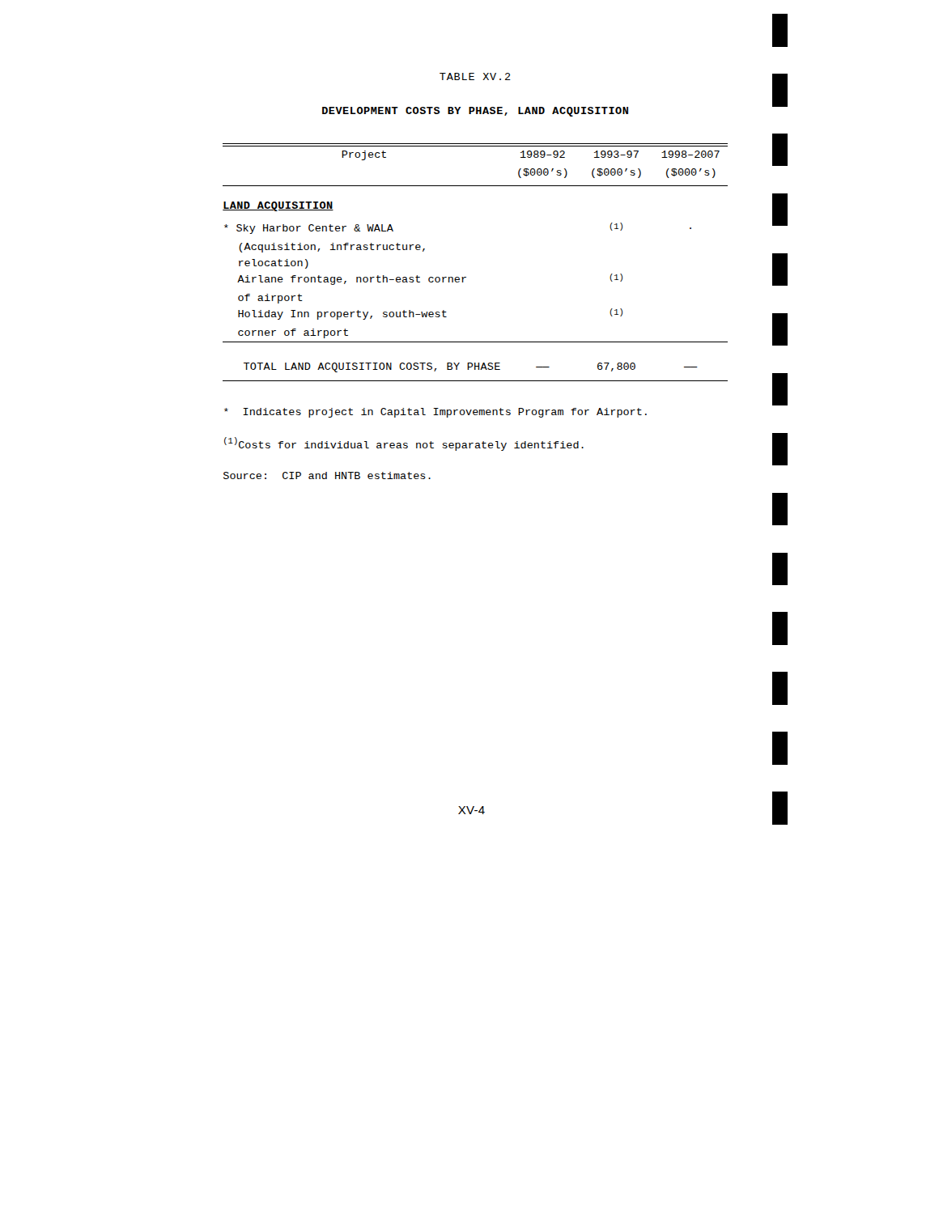TABLE XV.2
DEVELOPMENT COSTS BY PHASE, LAND ACQUISITION
| Project | 1989–92 | 1993–97 | 1998–2007 |
| --- | --- | --- | --- |
| | ($000’s) | ($000’s) | ($000’s) |
| LAND ACQUISITION | | | |
| * Sky Harbor Center & WALA | | (1) | · |
| (Acquisition, infrastructure, | | | |
| relocation) | | | |
| Airlane frontage, north–east corner | | (1) | |
| of airport | | | |
| Holiday Inn property, south–west | | (1) | |
| corner of airport | | | |
| TOTAL LAND ACQUISITION COSTS, BY PHASE | —— | 67,800 | —— |
* Indicates project in Capital Improvements Program for Airport.
(1)Costs for individual areas not separately identified.
Source: CIP and HNTB estimates.
XV-4